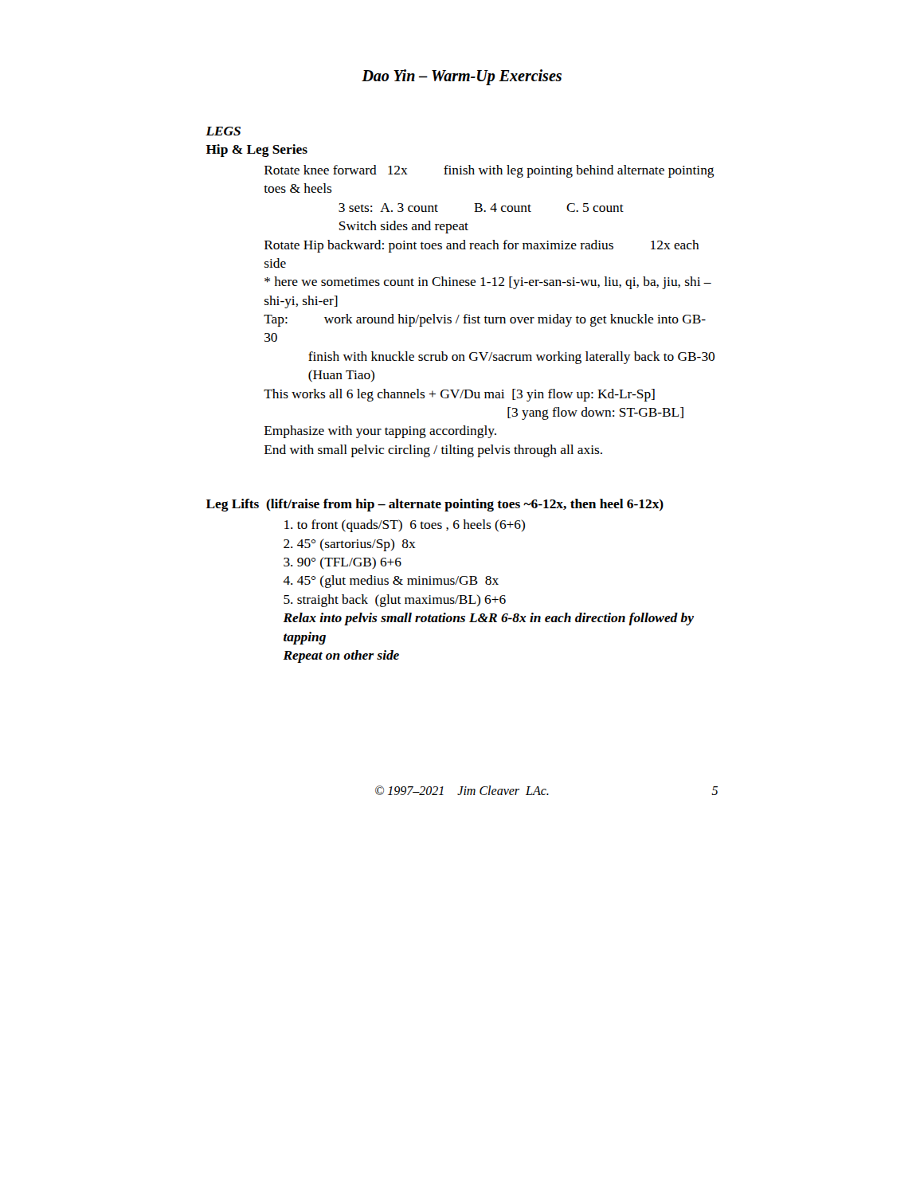Dao Yin – Warm-Up Exercises
LEGS
Hip & Leg Series
Rotate knee forward 12x finish with leg pointing behind alternate pointing toes & heels
3 sets: A. 3 count B. 4 count C. 5 count
Switch sides and repeat
Rotate Hip backward: point toes and reach for maximize radius 12x each side
* here we sometimes count in Chinese 1-12 [yi-er-san-si-wu, liu, qi, ba, jiu, shi – shi-yi, shi-er]
Tap: work around hip/pelvis / fist turn over miday to get knuckle into GB-30
finish with knuckle scrub on GV/sacrum working laterally back to GB-30 (Huan Tiao)
This works all 6 leg channels + GV/Du mai [3 yin flow up: Kd-Lr-Sp]
[3 yang flow down: ST-GB-BL]
Emphasize with your tapping accordingly.
End with small pelvic circling / tilting pelvis through all axis.
Leg Lifts (lift/raise from hip – alternate pointing toes ~6-12x, then heel 6-12x)
1. to front (quads/ST) 6 toes , 6 heels (6+6)
2. 45° (sartorius/Sp) 8x
3. 90° (TFL/GB) 6+6
4. 45° (glut medius & minimus/GB 8x
5. straight back (glut maximus/BL) 6+6
Relax into pelvis small rotations L&R 6-8x in each direction followed by tapping
Repeat on other side
© 1997–2021 Jim Cleaver LAc.
5